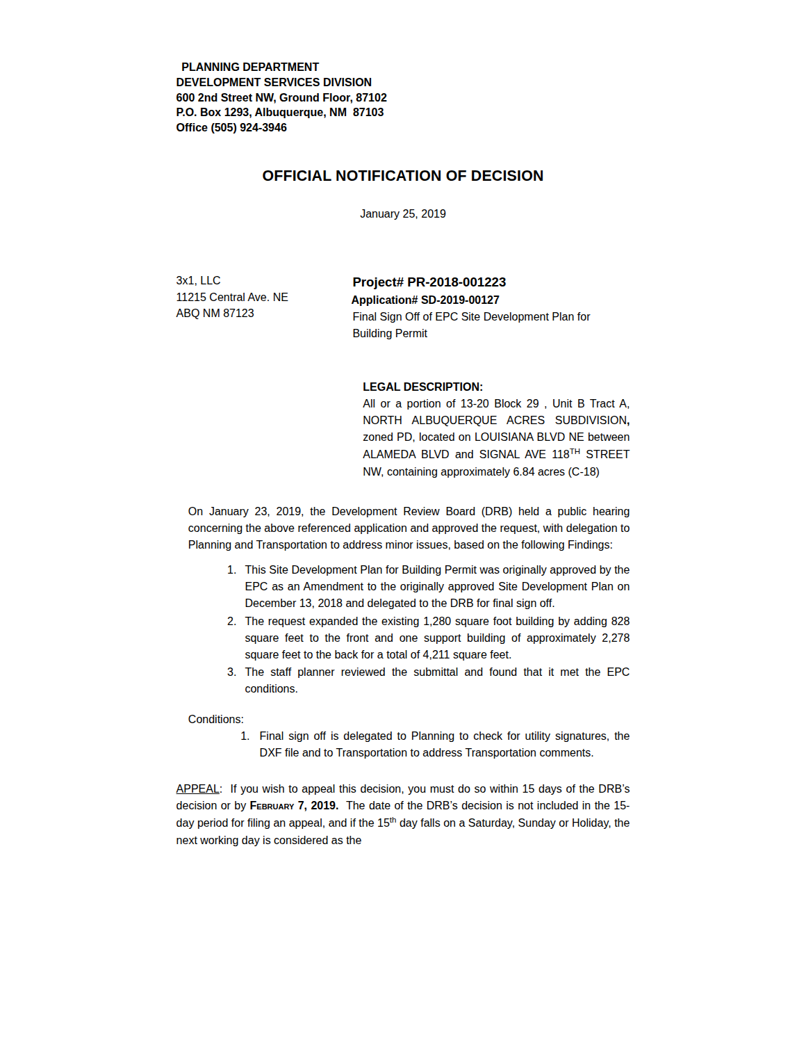PLANNING DEPARTMENT
DEVELOPMENT SERVICES DIVISION
600 2nd Street NW, Ground Floor, 87102
P.O. Box 1293, Albuquerque, NM 87103
Office (505) 924-3946
OFFICIAL NOTIFICATION OF DECISION
January 25, 2019
| 3x1, LLC 11215 Central Ave. NE ABQ NM 87123 | Project# PR-2018-001223 Application# SD-2019-00127 Final Sign Off of EPC Site Development Plan for Building Permit |
| | LEGAL DESCRIPTION: All or a portion of 13-20 Block 29 , Unit B Tract A, NORTH ALBUQUERQUE ACRES SUBDIVISION , zoned PD, located on LOUISIANA BLVD NE between ALAMEDA BLVD and SIGNAL AVE 118 TH STREET NW, containing approximately 6.84 acres (C-18) |
On January 23, 2019, the Development Review Board (DRB) held a public hearing concerning the above referenced application and approved the request, with delegation to Planning and Transportation to address minor issues, based on the following Findings:
This Site Development Plan for Building Permit was originally approved by the EPC as an Amendment to the originally approved Site Development Plan on December 13, 2018 and delegated to the DRB for final sign off.
The request expanded the existing 1,280 square foot building by adding 828 square feet to the front and one support building of approximately 2,278 square feet to the back for a total of 4,211 square feet.
The staff planner reviewed the submittal and found that it met the EPC conditions.
Conditions:
Final sign off is delegated to Planning to check for utility signatures, the DXF file and to Transportation to address Transportation comments.
APPEAL: If you wish to appeal this decision, you must do so within 15 days of the DRB’s decision or by February 7, 2019. The date of the DRB’s decision is not included in the 15-day period for filing an appeal, and if the 15th day falls on a Saturday, Sunday or Holiday, the next working day is considered as the